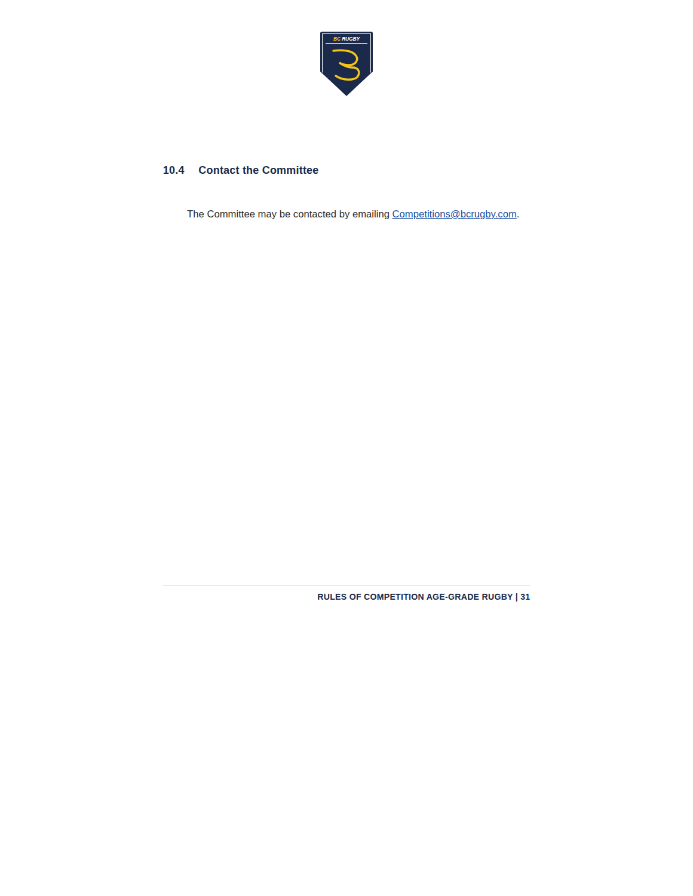BC RUGBY
10.4
Contact the Committee
The Committee may be contacted by emailing Competitions@bcrugby.com.
RULES OF COMPETITION AGE-GRADE RUGBY | 31